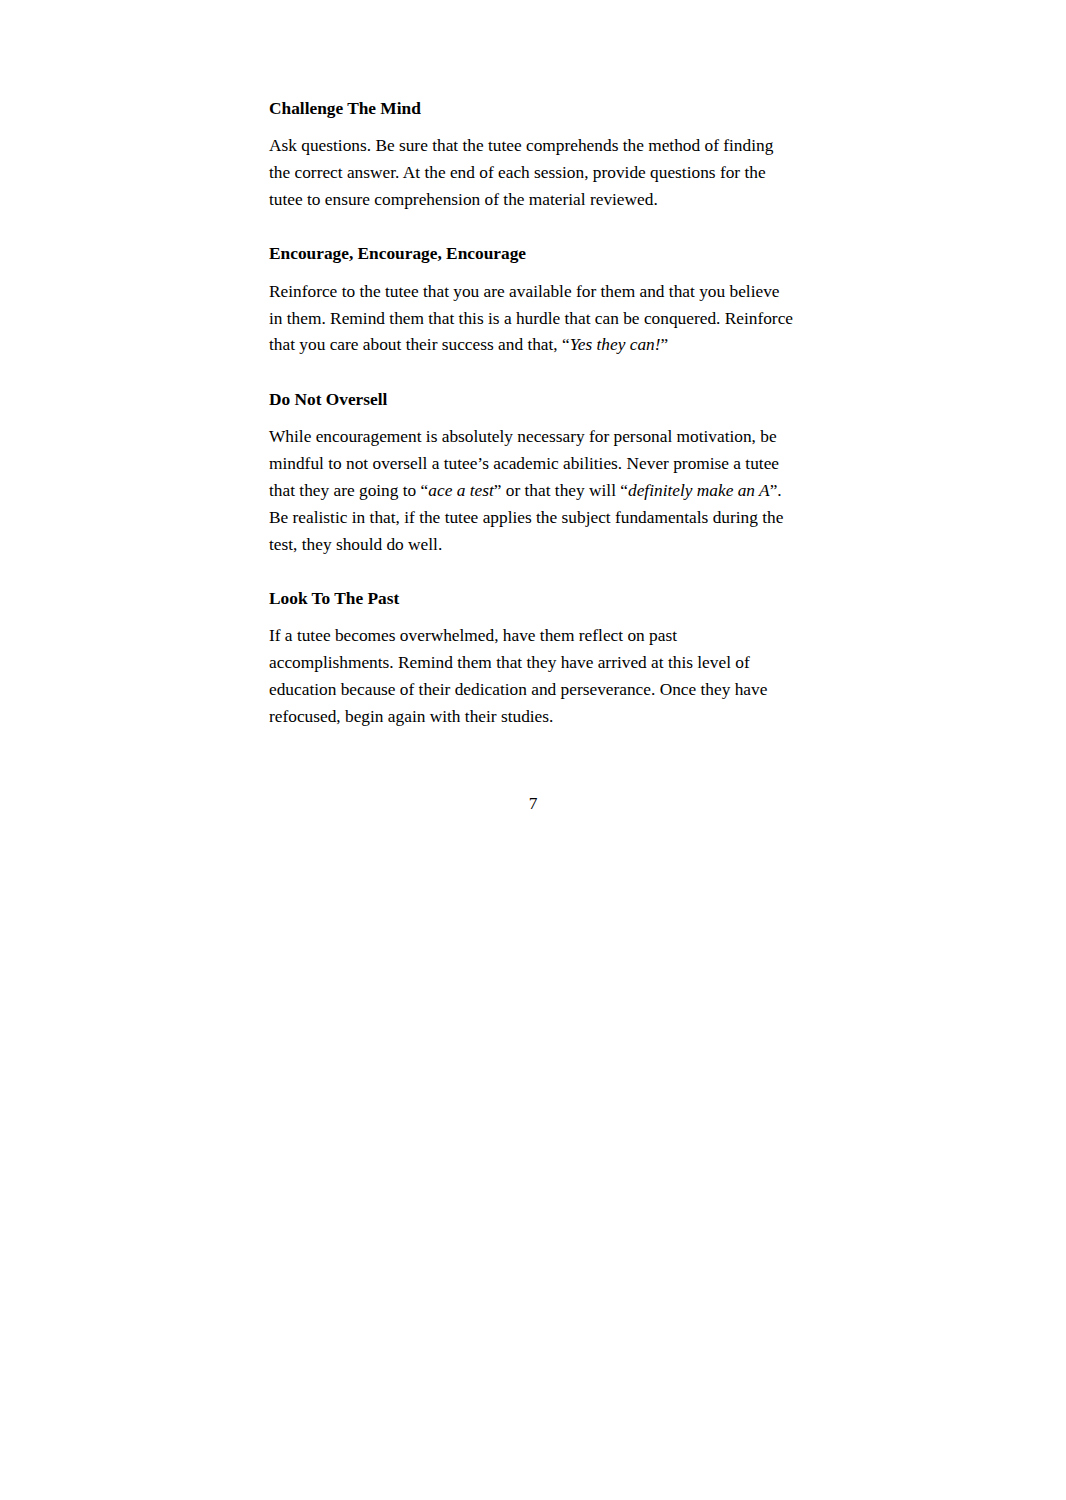Challenge The Mind
Ask questions. Be sure that the tutee comprehends the method of finding the correct answer. At the end of each session, provide questions for the tutee to ensure comprehension of the material reviewed.
Encourage, Encourage, Encourage
Reinforce to the tutee that you are available for them and that you believe in them. Remind them that this is a hurdle that can be conquered. Reinforce that you care about their success and that, “Yes they can!”
Do Not Oversell
While encouragement is absolutely necessary for personal motivation, be mindful to not oversell a tutee’s academic abilities. Never promise a tutee that they are going to “ace a test” or that they will “definitely make an A”. Be realistic in that, if the tutee applies the subject fundamentals during the test, they should do well.
Look To The Past
If a tutee becomes overwhelmed, have them reflect on past accomplishments. Remind them that they have arrived at this level of education because of their dedication and perseverance. Once they have refocused, begin again with their studies.
7